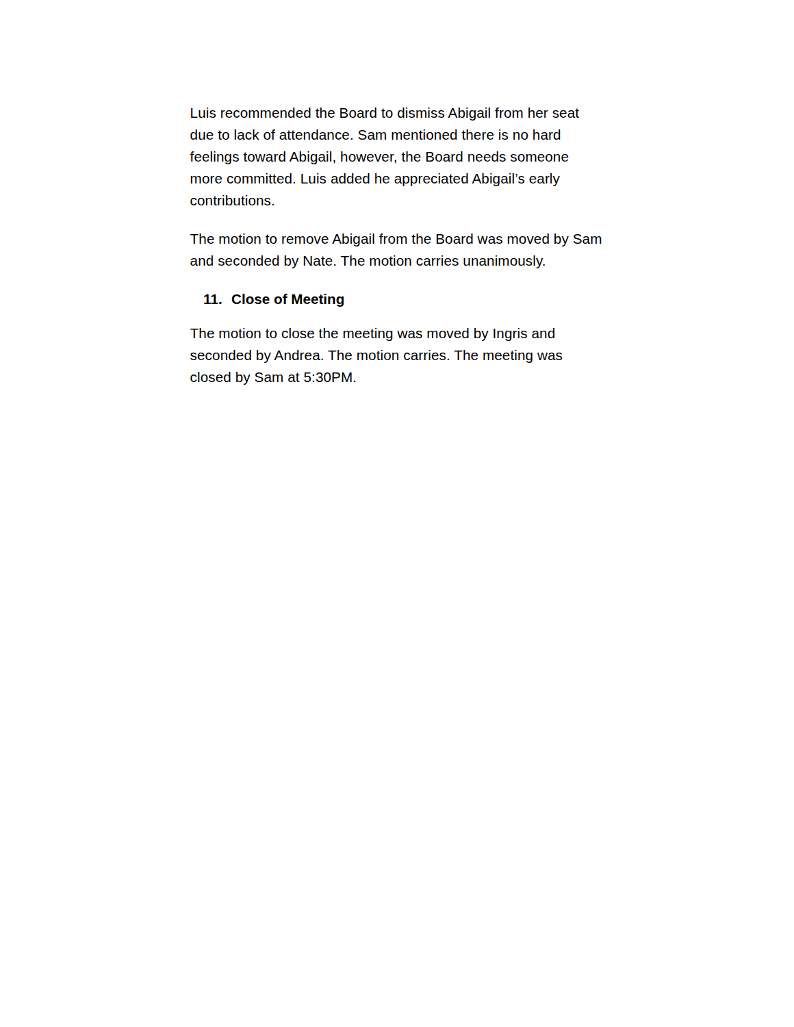Luis recommended the Board to dismiss Abigail from her seat due to lack of attendance. Sam mentioned there is no hard feelings toward Abigail, however, the Board needs someone more committed. Luis added he appreciated Abigail’s early contributions.
The motion to remove Abigail from the Board was moved by Sam and seconded by Nate. The motion carries unanimously.
Close of Meeting
The motion to close the meeting was moved by Ingris and seconded by Andrea. The motion carries. The meeting was closed by Sam at 5:30PM.